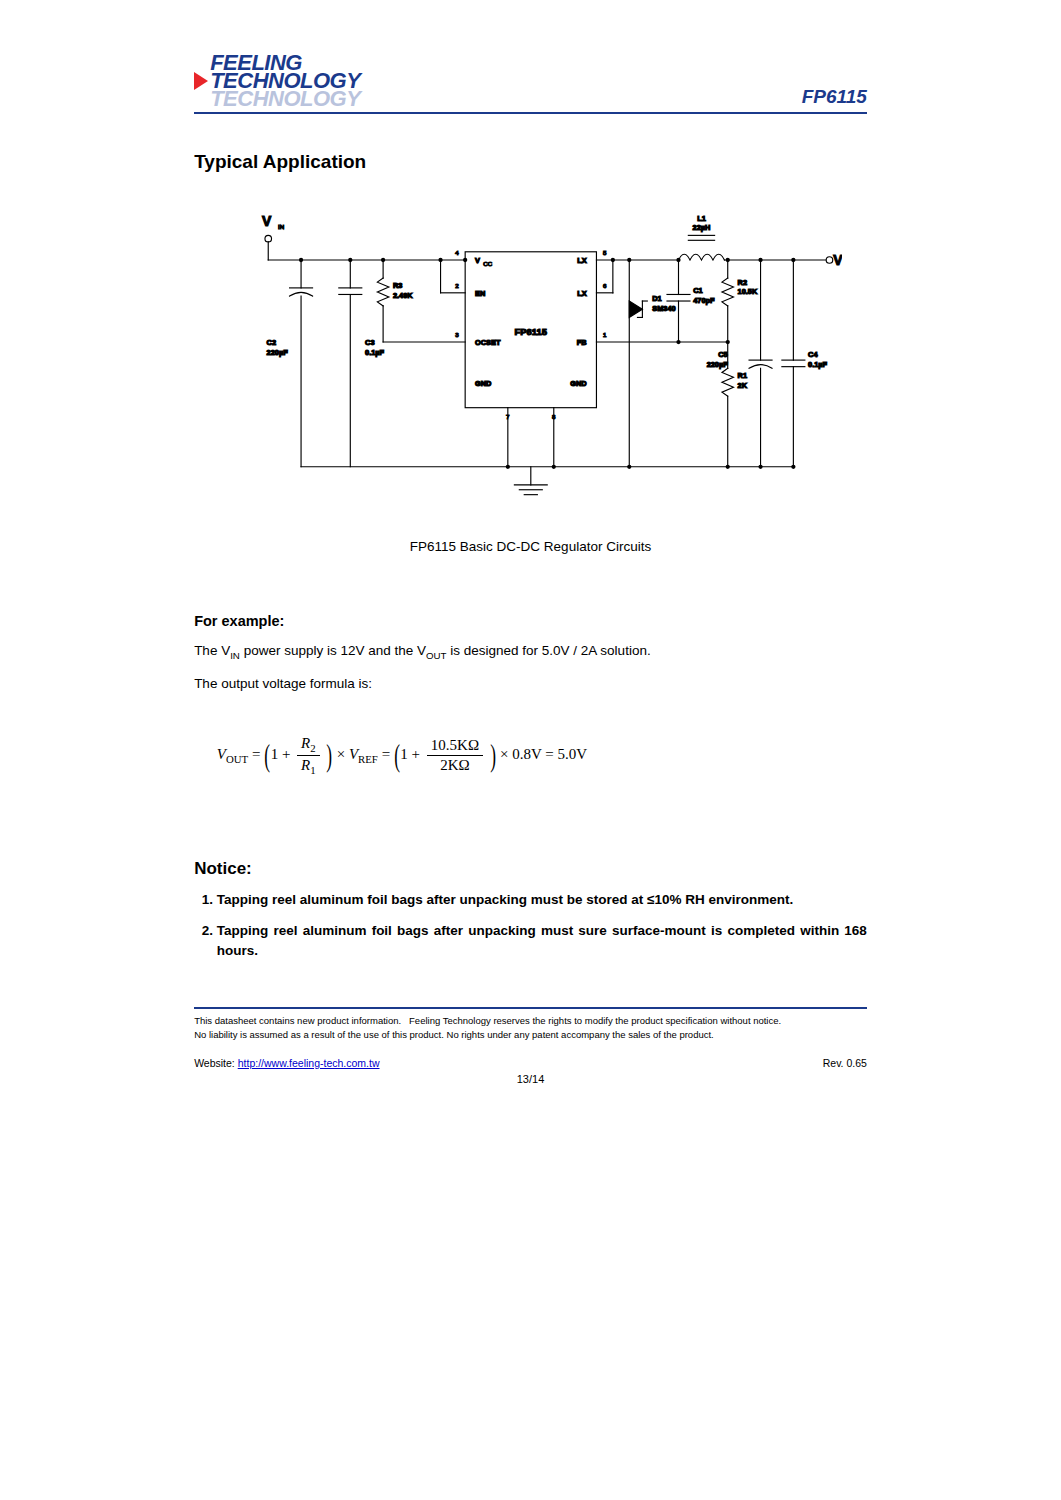FEELING TECHNOLOGY TECHNOLOGY
FP6115
Typical Application
V IN FP6115 V CC EN OCSET GND LX LX FB GND 4 2 3 5 6 1 7 8 R3 2.49K C3 0.1µF C2 220µF D1 SM340 L1 22µH V OUT C1 470pF R2 10.5K R1 2K C5 220µF C4 0.1µF
FP6115 Basic DC-DC Regulator Circuits
For example:
The VIN power supply is 12V and the VOUT is designed for 5.0V / 2A solution.
The output voltage formula is:
VOUT = (1 + R2 R1 ) × VREF = (1 + 10.5KΩ 2KΩ ) × 0.8V = 5.0V
Notice:
Tapping reel aluminum foil bags after unpacking must be stored at ≤10% RH environment.
Tapping reel aluminum foil bags after unpacking must sure surface-mount is completed within 168 hours.
This datasheet contains new product information. Feeling Technology reserves the rights to modify the product specification without notice.
No liability is assumed as a result of the use of this product. No rights under any patent accompany the sales of the product.
Website: http://www.feeling-tech.com.tw Rev. 0.65
13/14